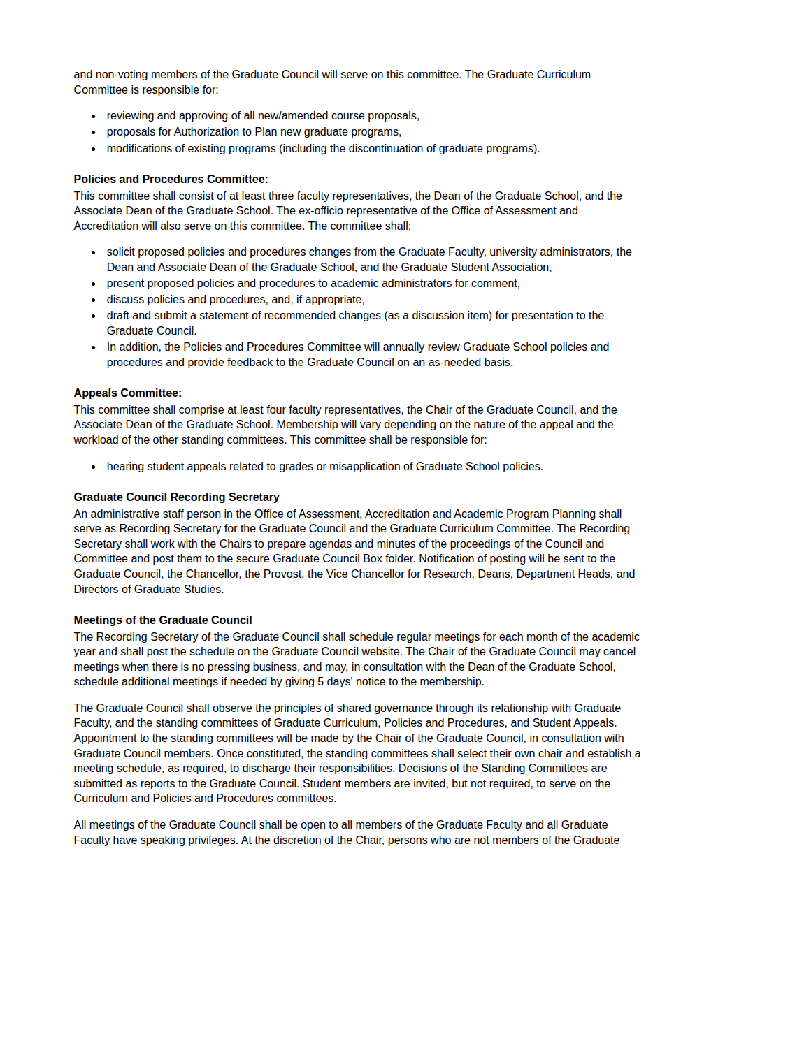and non-voting members of the Graduate Council will serve on this committee. The Graduate Curriculum Committee is responsible for:
reviewing and approving of all new/amended course proposals,
proposals for Authorization to Plan new graduate programs,
modifications of existing programs (including the discontinuation of graduate programs).
Policies and Procedures Committee:
This committee shall consist of at least three faculty representatives, the Dean of the Graduate School, and the Associate Dean of the Graduate School. The ex-officio representative of the Office of Assessment and Accreditation will also serve on this committee. The committee shall:
solicit proposed policies and procedures changes from the Graduate Faculty, university administrators, the Dean and Associate Dean of the Graduate School, and the Graduate Student Association,
present proposed policies and procedures to academic administrators for comment,
discuss policies and procedures, and, if appropriate,
draft and submit a statement of recommended changes (as a discussion item) for presentation to the Graduate Council.
In addition, the Policies and Procedures Committee will annually review Graduate School policies and procedures and provide feedback to the Graduate Council on an as-needed basis.
Appeals Committee:
This committee shall comprise at least four faculty representatives, the Chair of the Graduate Council, and the Associate Dean of the Graduate School. Membership will vary depending on the nature of the appeal and the workload of the other standing committees. This committee shall be responsible for:
hearing student appeals related to grades or misapplication of Graduate School policies.
Graduate Council Recording Secretary
An administrative staff person in the Office of Assessment, Accreditation and Academic Program Planning shall serve as Recording Secretary for the Graduate Council and the Graduate Curriculum Committee. The Recording Secretary shall work with the Chairs to prepare agendas and minutes of the proceedings of the Council and Committee and post them to the secure Graduate Council Box folder. Notification of posting will be sent to the Graduate Council, the Chancellor, the Provost, the Vice Chancellor for Research, Deans, Department Heads, and Directors of Graduate Studies.
Meetings of the Graduate Council
The Recording Secretary of the Graduate Council shall schedule regular meetings for each month of the academic year and shall post the schedule on the Graduate Council website. The Chair of the Graduate Council may cancel meetings when there is no pressing business, and may, in consultation with the Dean of the Graduate School, schedule additional meetings if needed by giving 5 days' notice to the membership.
The Graduate Council shall observe the principles of shared governance through its relationship with Graduate Faculty, and the standing committees of Graduate Curriculum, Policies and Procedures, and Student Appeals. Appointment to the standing committees will be made by the Chair of the Graduate Council, in consultation with Graduate Council members. Once constituted, the standing committees shall select their own chair and establish a meeting schedule, as required, to discharge their responsibilities. Decisions of the Standing Committees are submitted as reports to the Graduate Council. Student members are invited, but not required, to serve on the Curriculum and Policies and Procedures committees.
All meetings of the Graduate Council shall be open to all members of the Graduate Faculty and all Graduate Faculty have speaking privileges. At the discretion of the Chair, persons who are not members of the Graduate